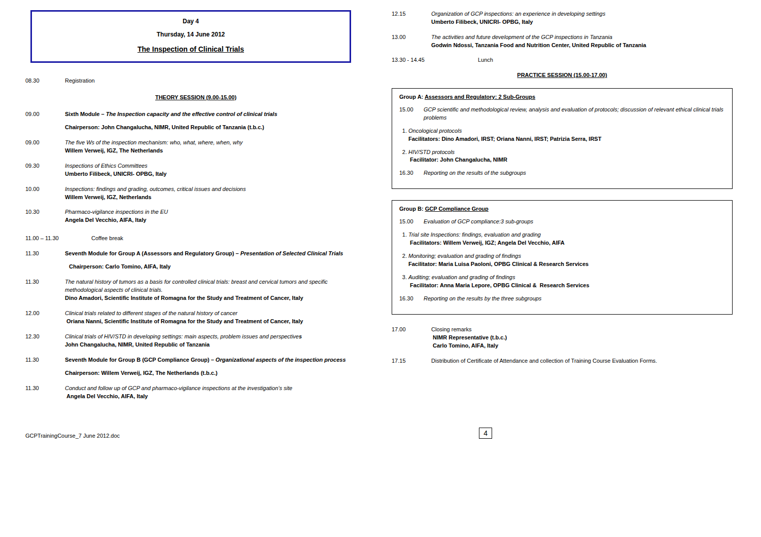Day 4
Thursday, 14 June 2012
The Inspection of Clinical Trials
08.30
Registration
THEORY SESSION (9.00-15.00)
09.00
Sixth Module – The Inspection capacity and the effective control of clinical trials
Chairperson: John Changalucha, NIMR, United Republic of Tanzania (t.b.c.)
09.00
The five Ws of the inspection mechanism: who, what, where, when, why
Willem Verweij, IGZ, The Netherlands
09.30
Inspections of Ethics Committees
Umberto Filibeck, UNICRI- OPBG, Italy
10.00
Inspections: findings and grading, outcomes, critical issues and decisions
Willem Verweij, IGZ, Netherlands
10.30
Pharmaco-vigilance inspections in the EU
Angela Del Vecchio, AIFA, Italy
11.00 – 11.30
Coffee break
11.30
Seventh Module for Group A (Assessors and Regulatory Group) – Presentation of Selected Clinical Trials
Chairperson: Carlo Tomino, AIFA, Italy
11.30
The natural history of tumors as a basis for controlled clinical trials: breast and cervical tumors and specific methodological aspects of clinical trials.
Dino Amadori, Scientific Institute of Romagna for the Study and Treatment of Cancer, Italy
12.00
Clinical trials related to different stages of the natural history of cancer
Oriana Nanni, Scientific Institute of Romagna for the Study and Treatment of Cancer, Italy
12.30
Clinical trials of HIV/STD in developing settings: main aspects, problem issues and perspective s
John Changalucha, NIMR, United Republic of Tanzania
11.30
Seventh Module for Group B (GCP Compliance Group) – Organizational aspects of the inspection process
Chairperson: Willem Verweij, IGZ, The Netherlands (t.b.c.)
11.30
Conduct and follow up of GCP and pharmaco-vigilance inspections at the investigation’s site
Angela Del Vecchio, AIFA, Italy
12.15
Organization of GCP inspections: an experience in developing settings
Umberto Filibeck, UNICRI- OPBG, Italy
13.00
The activities and future development of the GCP inspections in Tanzania
Godwin Ndossi, Tanzania Food and Nutrition Center, United Republic of Tanzania
13.30 - 14.45
Lunch
PRACTICE SESSION (15.00-17.00)
Group A: Assessors and Regulatory: 2 Sub-Groups
15.00
GCP scientific and methodological review, analysis and evaluation of protocols; discussion of relevant ethical clinical trials problems
Oncological protocols
Facilitators: Dino Amadori, IRST; Oriana Nanni, IRST; Patrizia Serra, IRST
HIV/STD protocols
Facilitator: John Changalucha, NIMR
16.30
Reporting on the results of the subgroups
Group B: GCP Compliance Group
15.00
Evaluation of GCP compliance:3 sub-groups
Trial site Inspections: findings, evaluation and grading
Facilitators: Willem Verweij, IGZ; Angela Del Vecchio, AIFA
Monitoring; evaluation and grading of findings
Facilitator: Maria Luisa Paoloni, OPBG Clinical & Research Services
Auditing; evaluation and grading of findings
Facilitator: Anna Maria Lepore, OPBG Clinical & Research Services
16.30
Reporting on the results by the three subgroups
17.00
Closing remarks
NIMR Representative (t.b.c.)
Carlo Tomino, AIFA, Italy
17.15
Distribution of Certificate of Attendance and collection of Training Course Evaluation Forms.
GCPTrainingCourse_7 June 2012.doc
4